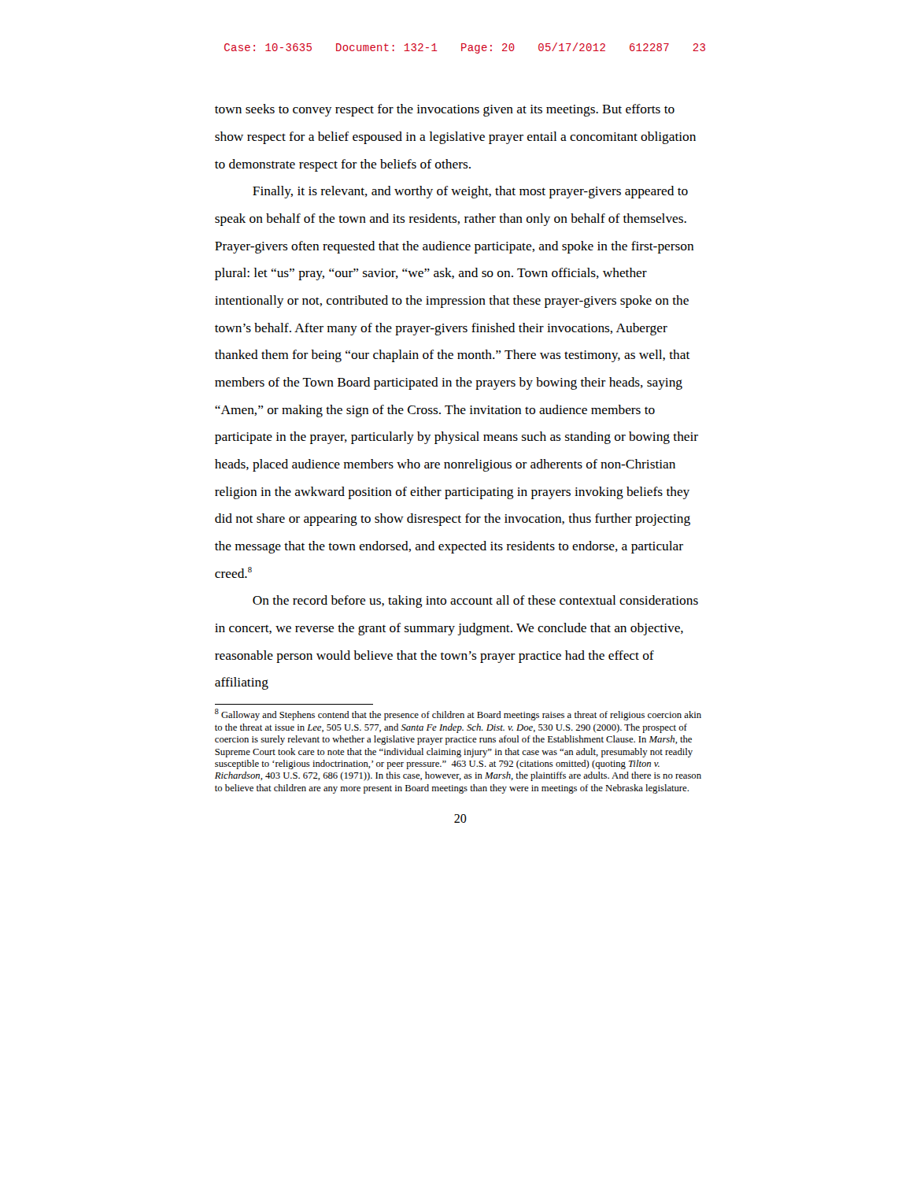Case: 10-3635 Document: 132-1 Page: 2005/17/201261228723
town seeks to convey respect for the invocations given at its meetings. But efforts to show respect for a belief espoused in a legislative prayer entail a concomitant obligation to demonstrate respect for the beliefs of others.
Finally, it is relevant, and worthy of weight, that most prayer-givers appeared to speak on behalf of the town and its residents, rather than only on behalf of themselves. Prayer-givers often requested that the audience participate, and spoke in the first-person plural: let “us” pray, “our” savior, “we” ask, and so on. Town officials, whether intentionally or not, contributed to the impression that these prayer-givers spoke on the town’s behalf. After many of the prayer-givers finished their invocations, Auberger thanked them for being “our chaplain of the month.” There was testimony, as well, that members of the Town Board participated in the prayers by bowing their heads, saying “Amen,” or making the sign of the Cross. The invitation to audience members to participate in the prayer, particularly by physical means such as standing or bowing their heads, placed audience members who are nonreligious or adherents of non-Christian religion in the awkward position of either participating in prayers invoking beliefs they did not share or appearing to show disrespect for the invocation, thus further projecting the message that the town endorsed, and expected its residents to endorse, a particular creed.8
On the record before us, taking into account all of these contextual considerations in concert, we reverse the grant of summary judgment. We conclude that an objective, reasonable person would believe that the town’s prayer practice had the effect of affiliating
8 Galloway and Stephens contend that the presence of children at Board meetings raises a threat of religious coercion akin to the threat at issue in Lee, 505 U.S. 577, and Santa Fe Indep. Sch. Dist. v. Doe, 530 U.S. 290 (2000). The prospect of coercion is surely relevant to whether a legislative prayer practice runs afoul of the Establishment Clause. In Marsh, the Supreme Court took care to note that the “individual claiming injury” in that case was “an adult, presumably not readily susceptible to ‘religious indoctrination,’ or peer pressure.” 463 U.S. at 792 (citations omitted) (quoting Tilton v. Richardson, 403 U.S. 672, 686 (1971)). In this case, however, as in Marsh, the plaintiffs are adults. And there is no reason to believe that children are any more present in Board meetings than they were in meetings of the Nebraska legislature.
20